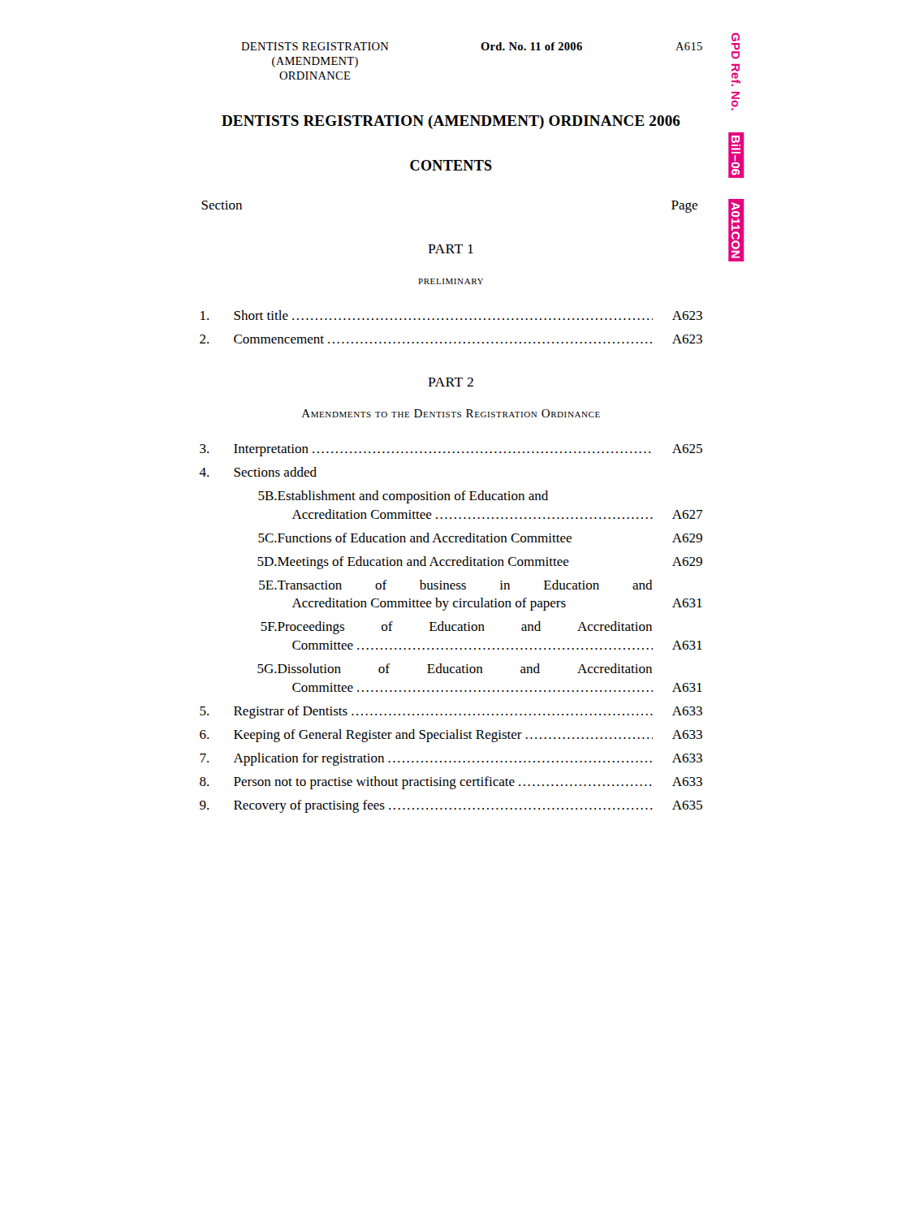GPD Ref. No. Bill–06 A011CON
Dentists Registration (Amendment)
Ordinance
Ord. No. 11 of 2006
A615
DENTISTS REGISTRATION (AMENDMENT) ORDINANCE 2006
CONTENTS
Section
Page
PART 1
PRELIMINARY
| 1. | Short title | A623 |
| 2. | Commencement | A623 |
PART 2
AMENDMENTS TO THE DENTISTS REGISTRATION ORDINANCE
| 3. | Interpretation | A625 |
| 4. | Sections added | |
| 5B. | Establishment and composition of Education and Accreditation Committee | A627 |
| 5C. | Functions of Education and Accreditation Committee | A629 |
| 5D. | Meetings of Education and Accreditation Committee | A629 |
| 5E. | Transaction of business in Education and Accreditation Committee by circulation of papers | A631 |
| 5F. | Proceedings of Education and Accreditation Committee | A631 |
| 5G. | Dissolution of Education and Accreditation Committee | A631 |
| 5. | Registrar of Dentists | A633 |
| 6. | Keeping of General Register and Specialist Register | A633 |
| 7. | Application for registration | A633 |
| 8. | Person not to practise without practising certificate | A633 |
| 9. | Recovery of practising fees | A635 |